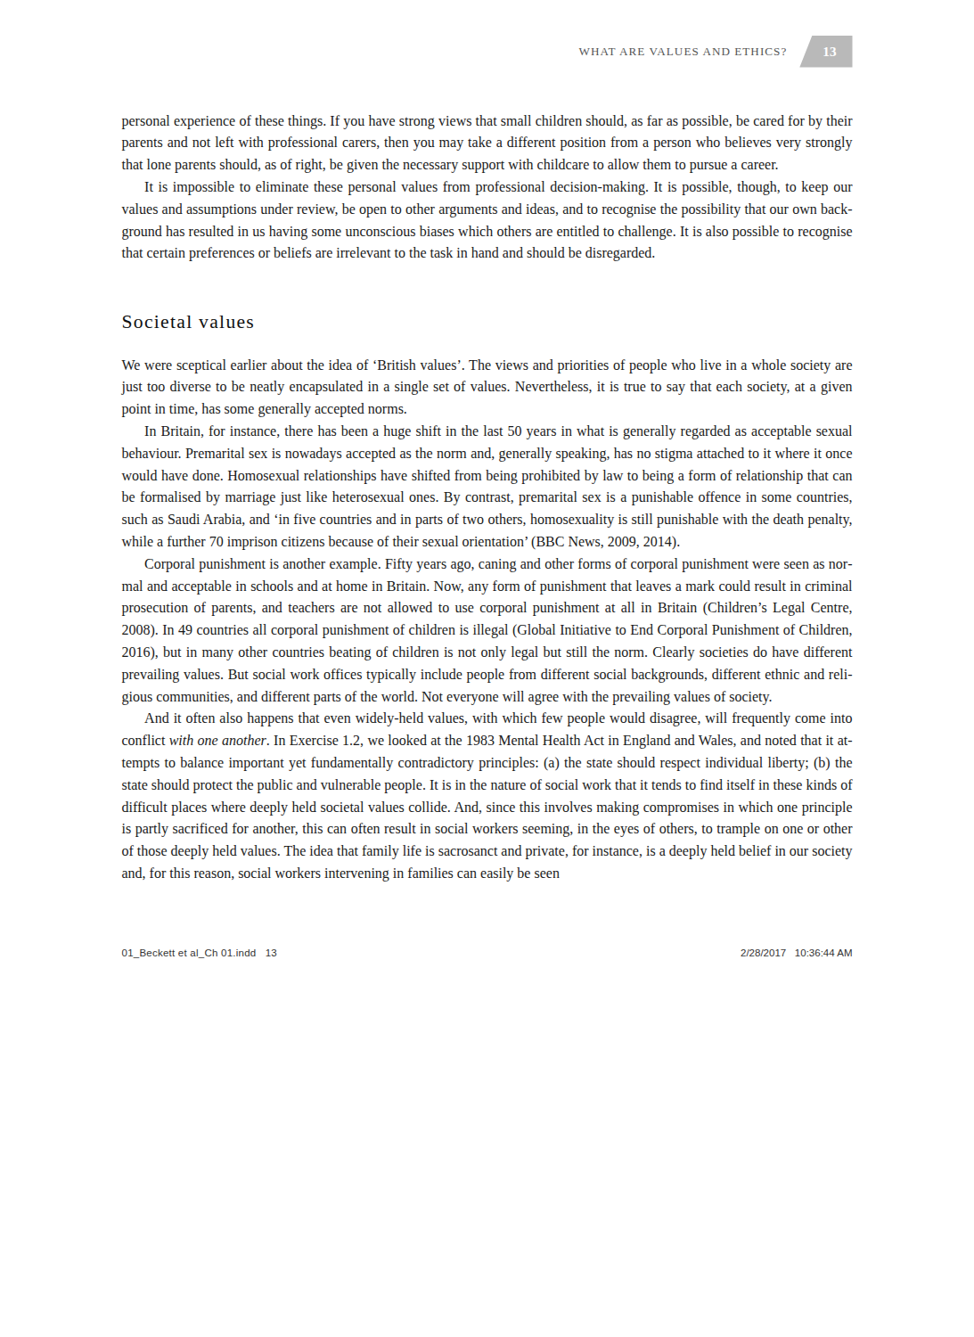What are values and ethics? 13
personal experience of these things. If you have strong views that small children should, as far as possible, be cared for by their parents and not left with professional carers, then you may take a different position from a person who believes very strongly that lone parents should, as of right, be given the necessary support with childcare to allow them to pursue a career.
It is impossible to eliminate these personal values from professional decision-making. It is possible, though, to keep our values and assumptions under review, be open to other arguments and ideas, and to recognise the possibility that our own background has resulted in us having some unconscious biases which others are entitled to challenge. It is also possible to recognise that certain preferences or beliefs are irrelevant to the task in hand and should be disregarded.
Societal values
We were sceptical earlier about the idea of ‘British values’. The views and priorities of people who live in a whole society are just too diverse to be neatly encapsulated in a single set of values. Nevertheless, it is true to say that each society, at a given point in time, has some generally accepted norms.
In Britain, for instance, there has been a huge shift in the last 50 years in what is generally regarded as acceptable sexual behaviour. Premarital sex is nowadays accepted as the norm and, generally speaking, has no stigma attached to it where it once would have done. Homosexual relationships have shifted from being prohibited by law to being a form of relationship that can be formalised by marriage just like heterosexual ones. By contrast, premarital sex is a punishable offence in some countries, such as Saudi Arabia, and ‘in five countries and in parts of two others, homosexuality is still punishable with the death penalty, while a further 70 imprison citizens because of their sexual orientation’ (BBC News, 2009, 2014).
Corporal punishment is another example. Fifty years ago, caning and other forms of corporal punishment were seen as normal and acceptable in schools and at home in Britain. Now, any form of punishment that leaves a mark could result in criminal prosecution of parents, and teachers are not allowed to use corporal punishment at all in Britain (Children’s Legal Centre, 2008). In 49 countries all corporal punishment of children is illegal (Global Initiative to End Corporal Punishment of Children, 2016), but in many other countries beating of children is not only legal but still the norm. Clearly societies do have different prevailing values. But social work offices typically include people from different social backgrounds, different ethnic and religious communities, and different parts of the world. Not everyone will agree with the prevailing values of society.
And it often also happens that even widely-held values, with which few people would disagree, will frequently come into conflict with one another. In Exercise 1.2, we looked at the 1983 Mental Health Act in England and Wales, and noted that it attempts to balance important yet fundamentally contradictory principles: (a) the state should respect individual liberty; (b) the state should protect the public and vulnerable people. It is in the nature of social work that it tends to find itself in these kinds of difficult places where deeply held societal values collide. And, since this involves making compromises in which one principle is partly sacrificed for another, this can often result in social workers seeming, in the eyes of others, to trample on one or other of those deeply held values. The idea that family life is sacrosanct and private, for instance, is a deeply held belief in our society and, for this reason, social workers intervening in families can easily be seen
01_Beckett et al_Ch 01.indd 13 2/28/2017 10:36:44 AM